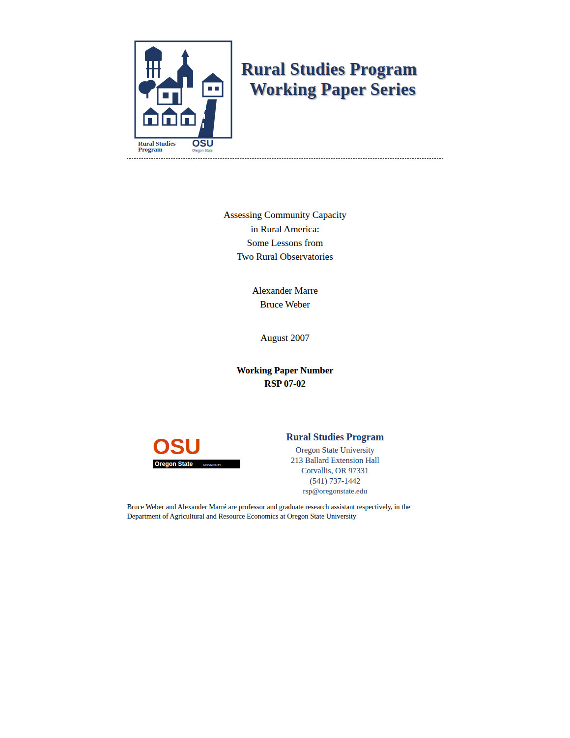Rural Studies Program logo Rural Studies Program OSU Oregon State
Rural Studies Program
Working Paper Series
Assessing Community Capacity
in Rural America:
Some Lessons from
Two Rural Observatories
Alexander Marre
Bruce Weber
August 2007
Working Paper Number
RSP 07-02
Oregon State University OSU Oregon State UNIVERSITY
Rural Studies Program
Oregon State University
213 Ballard Extension Hall
Corvallis, OR 97331
(541) 737-1442
rsp@oregonstate.edu
Bruce Weber and Alexander Marré are professor and graduate research assistant respectively, in the Department of Agricultural and Resource Economics at Oregon State University